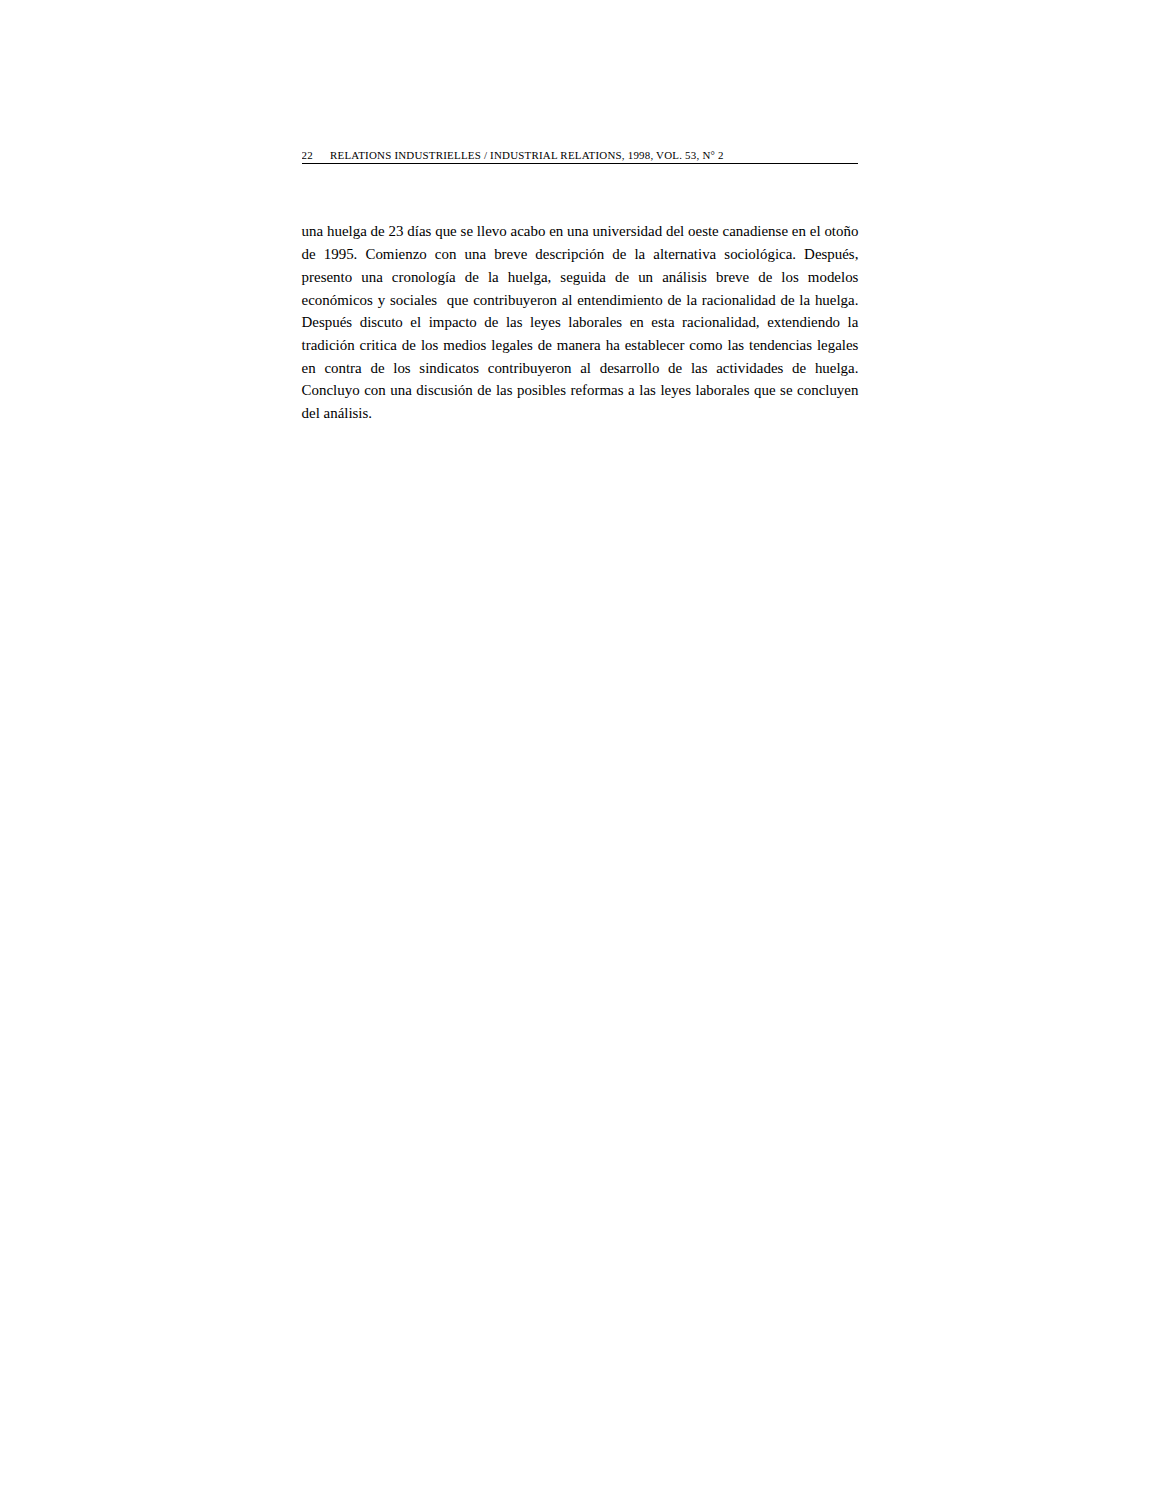22 RELATIONS INDUSTRIELLES / INDUSTRIAL RELATIONS, 1998, VOL. 53, N° 2
una huelga de 23 días que se llevo acabo en una universidad del oeste canadiense en el otoño de 1995. Comienzo con una breve descripción de la alternativa sociológica. Después, presento una cronología de la huelga, seguida de un análisis breve de los modelos económicos y sociales que contribuyeron al entendimiento de la racionalidad de la huelga. Después discuto el impacto de las leyes laborales en esta racionalidad, exten­diendo la tradición critica de los medios legales de manera ha establecer como las tendencias legales en contra de los sindicatos contribuyeron al desarrollo de las actividades de huelga. Concluyo con una discusión de las posibles reformas a las leyes laborales que se concluyen del análisis.